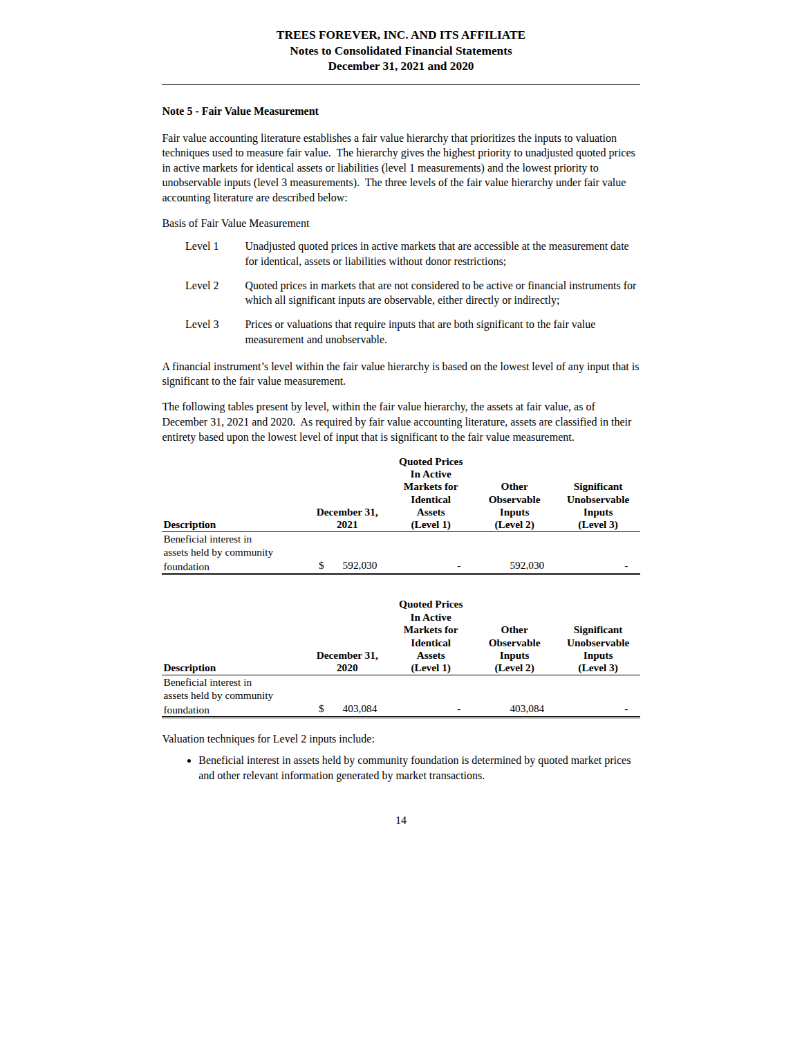TREES FOREVER, INC. AND ITS AFFILIATE
Notes to Consolidated Financial Statements
December 31, 2021 and 2020
Note 5 - Fair Value Measurement
Fair value accounting literature establishes a fair value hierarchy that prioritizes the inputs to valuation techniques used to measure fair value. The hierarchy gives the highest priority to unadjusted quoted prices in active markets for identical assets or liabilities (level 1 measurements) and the lowest priority to unobservable inputs (level 3 measurements). The three levels of the fair value hierarchy under fair value accounting literature are described below:
Basis of Fair Value Measurement
Level 1
Unadjusted quoted prices in active markets that are accessible at the measurement date for identical, assets or liabilities without donor restrictions;
Level 2
Quoted prices in markets that are not considered to be active or financial instruments for which all significant inputs are observable, either directly or indirectly;
Level 3
Prices or valuations that require inputs that are both significant to the fair value measurement and unobservable.
A financial instrument’s level within the fair value hierarchy is based on the lowest level of any input that is significant to the fair value measurement.
The following tables present by level, within the fair value hierarchy, the assets at fair value, as of December 31, 2021 and 2020. As required by fair value accounting literature, assets are classified in their entirety based upon the lowest level of input that is significant to the fair value measurement.
| | | Quoted Prices In Active Markets for Identical | Other Observable | Significant Unobservable |
| --- | --- | --- | --- | --- |
| | December 31, | Assets | Inputs | Inputs |
| Description | 2021 | (Level 1) | (Level 2) | (Level 3) |
| Beneficial interest in | | | | |
| assets held by community | | | | |
| foundation | $ 592,030 | - | 592,030 | - |
| | | Quoted Prices In Active Markets for Identical | Other Observable | Significant Unobservable |
| --- | --- | --- | --- | --- |
| | December 31, | Assets | Inputs | Inputs |
| Description | 2020 | (Level 1) | (Level 2) | (Level 3) |
| Beneficial interest in | | | | |
| assets held by community | | | | |
| foundation | $ 403,084 | - | 403,084 | - |
Valuation techniques for Level 2 inputs include:
Beneficial interest in assets held by community foundation is determined by quoted market prices and other relevant information generated by market transactions.
14